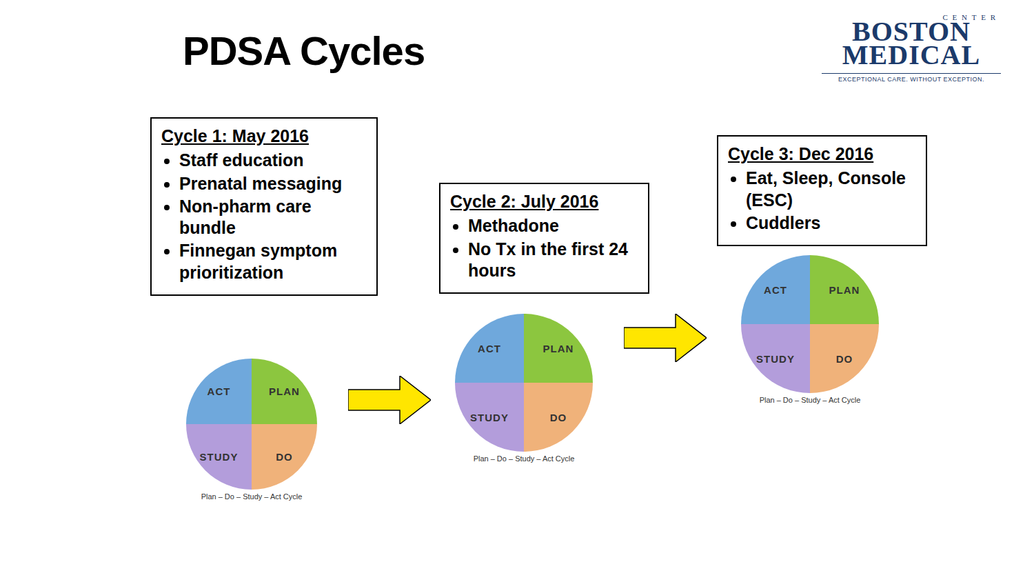C E N T E R
BOSTON
MEDICAL
EXCEPTIONAL CARE. WITHOUT EXCEPTION.
PDSA Cycles
Cycle 1: May 2016
Staff education
Prenatal messaging
Non-pharm care bundle
Finnegan symptom prioritization
Cycle 2: July 2016
Methadone
No Tx in the first 24 hours
Cycle 3: Dec 2016
Eat, Sleep, Console (ESC)
Cuddlers
ACT
PLAN
STUDY
DO
Plan – Do – Study – Act Cycle
ACT
PLAN
STUDY
DO
Plan – Do – Study – Act Cycle
ACT
PLAN
STUDY
DO
Plan – Do – Study – Act Cycle